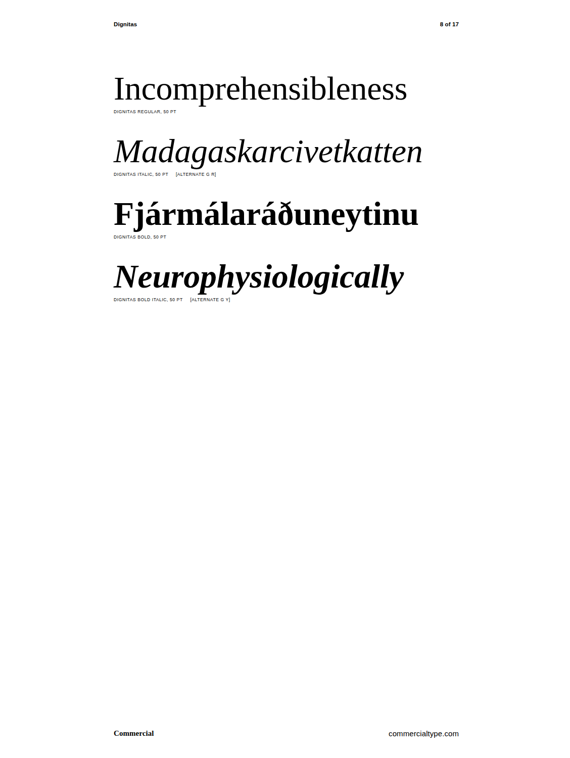Dignitas
8 of 17
Incomprehensibleness
Dignitas Regular, 50 pt
Madagaskarcivetkatten
Dignitas Italic, 50 pt [alternate g r]
Fjármálaráðuneytinu
Dignitas Bold, 50 pt
Neurophysiologically
Dignitas Bold Italic, 50 pt [alternate g y]
Commercial
commercialtype.com